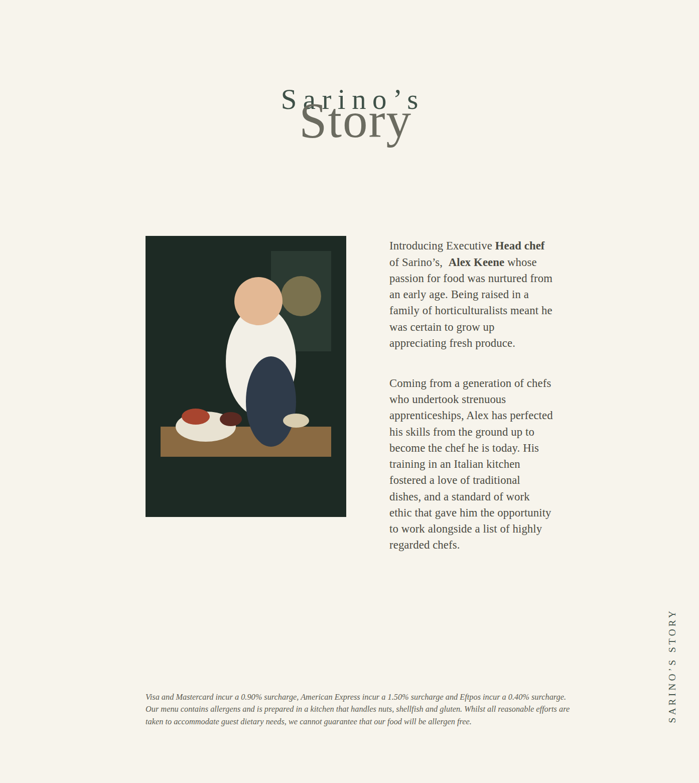Sarino’sStory
Introducing Executive Head chef of Sarino’s, Alex Keene whose passion for food was nurtured from an early age. Being raised in a family of horticulturalists meant he was certain to grow up appreciating fresh produce.
Coming from a generation of chefs who undertook strenuous apprenticeships, Alex has perfected his skills from the ground up to become the chef he is today. His training in an Italian kitchen fostered a love of traditional dishes, and a standard of work ethic that gave him the opportunity to work alongside a list of highly regarded chefs.
Sarino’s Story
Visa and Mastercard incur a 0.90% surcharge, American Express incur a 1.50% surcharge and Eftpos incur a 0.40% surcharge. Our menu contains allergens and is prepared in a kitchen that handles nuts, shellfish and gluten. Whilst all reasonable efforts are taken to accommodate guest dietary needs, we cannot guarantee that our food will be allergen free.